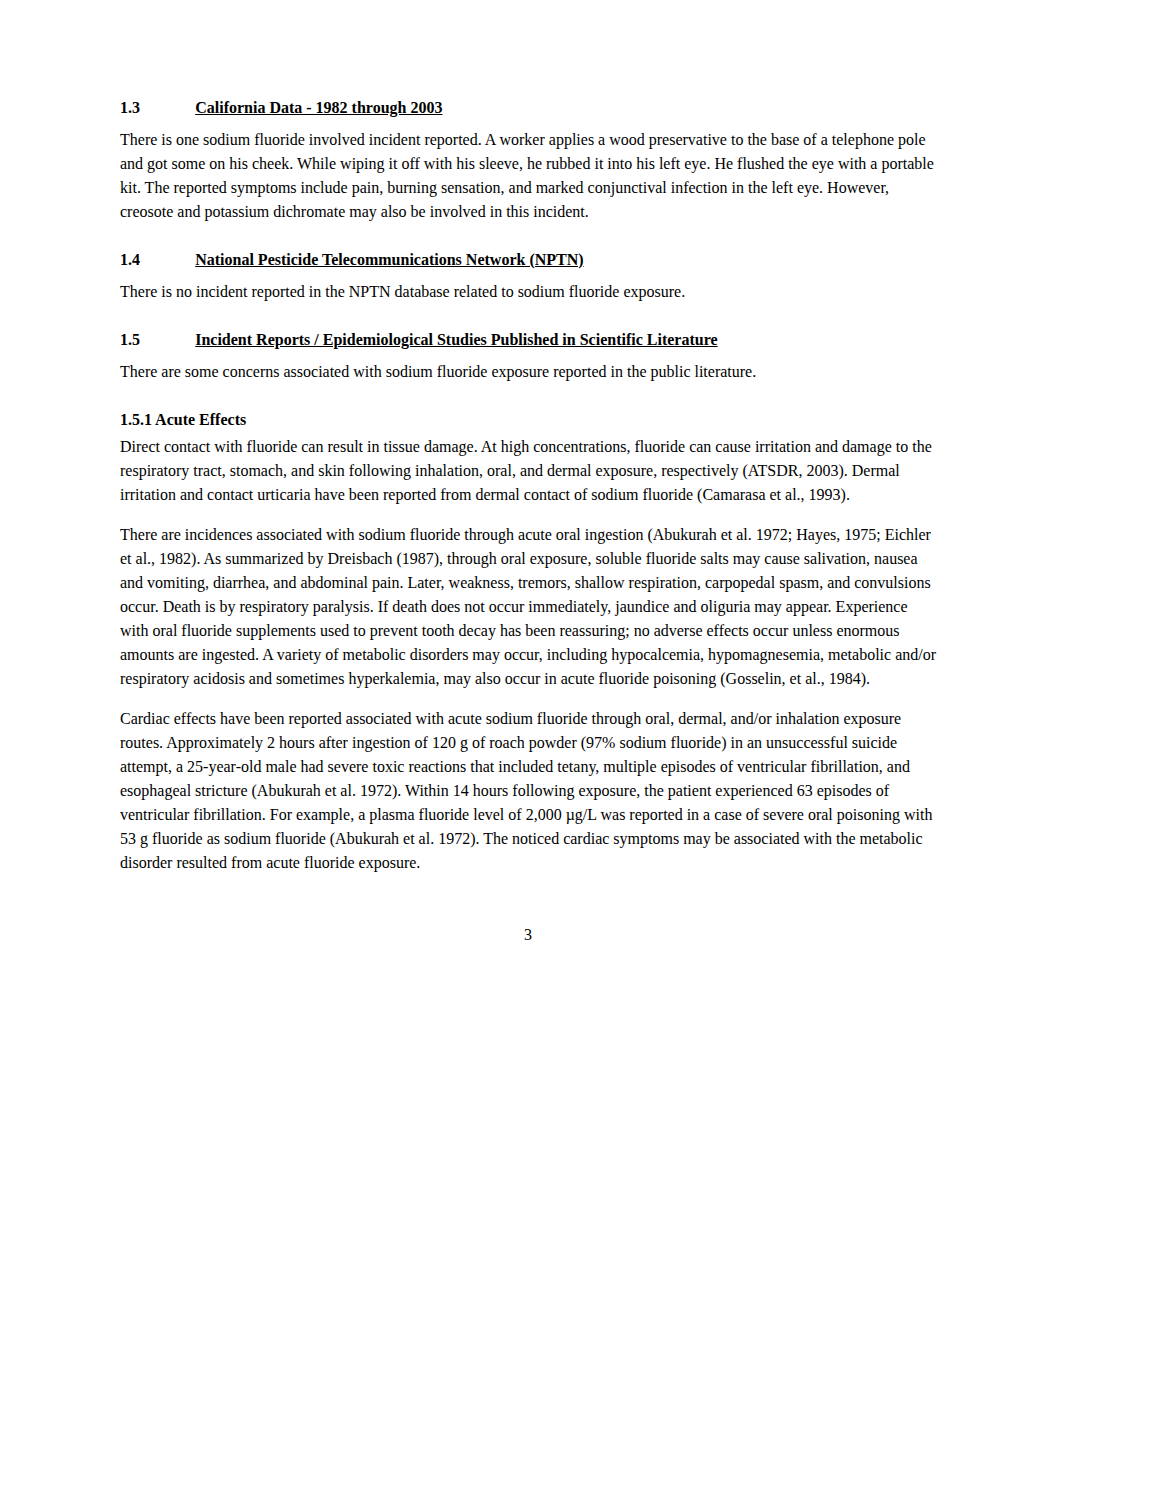1.3 California Data - 1982 through 2003
There is one sodium fluoride involved incident reported. A worker applies a wood preservative to the base of a telephone pole and got some on his cheek. While wiping it off with his sleeve, he rubbed it into his left eye. He flushed the eye with a portable kit. The reported symptoms include pain, burning sensation, and marked conjunctival infection in the left eye. However, creosote and potassium dichromate may also be involved in this incident.
1.4 National Pesticide Telecommunications Network (NPTN)
There is no incident reported in the NPTN database related to sodium fluoride exposure.
1.5 Incident Reports / Epidemiological Studies Published in Scientific Literature
There are some concerns associated with sodium fluoride exposure reported in the public literature.
1.5.1 Acute Effects
Direct contact with fluoride can result in tissue damage. At high concentrations, fluoride can cause irritation and damage to the respiratory tract, stomach, and skin following inhalation, oral, and dermal exposure, respectively (ATSDR, 2003). Dermal irritation and contact urticaria have been reported from dermal contact of sodium fluoride (Camarasa et al., 1993).
There are incidences associated with sodium fluoride through acute oral ingestion (Abukurah et al. 1972; Hayes, 1975; Eichler et al., 1982). As summarized by Dreisbach (1987), through oral exposure, soluble fluoride salts may cause salivation, nausea and vomiting, diarrhea, and abdominal pain. Later, weakness, tremors, shallow respiration, carpopedal spasm, and convulsions occur. Death is by respiratory paralysis. If death does not occur immediately, jaundice and oliguria may appear. Experience with oral fluoride supplements used to prevent tooth decay has been reassuring; no adverse effects occur unless enormous amounts are ingested. A variety of metabolic disorders may occur, including hypocalcemia, hypomagnesemia, metabolic and/or respiratory acidosis and sometimes hyperkalemia, may also occur in acute fluoride poisoning (Gosselin, et al., 1984).
Cardiac effects have been reported associated with acute sodium fluoride through oral, dermal, and/or inhalation exposure routes. Approximately 2 hours after ingestion of 120 g of roach powder (97% sodium fluoride) in an unsuccessful suicide attempt, a 25-year-old male had severe toxic reactions that included tetany, multiple episodes of ventricular fibrillation, and esophageal stricture (Abukurah et al. 1972). Within 14 hours following exposure, the patient experienced 63 episodes of ventricular fibrillation. For example, a plasma fluoride level of 2,000 µg/L was reported in a case of severe oral poisoning with 53 g fluoride as sodium fluoride (Abukurah et al. 1972). The noticed cardiac symptoms may be associated with the metabolic disorder resulted from acute fluoride exposure.
3